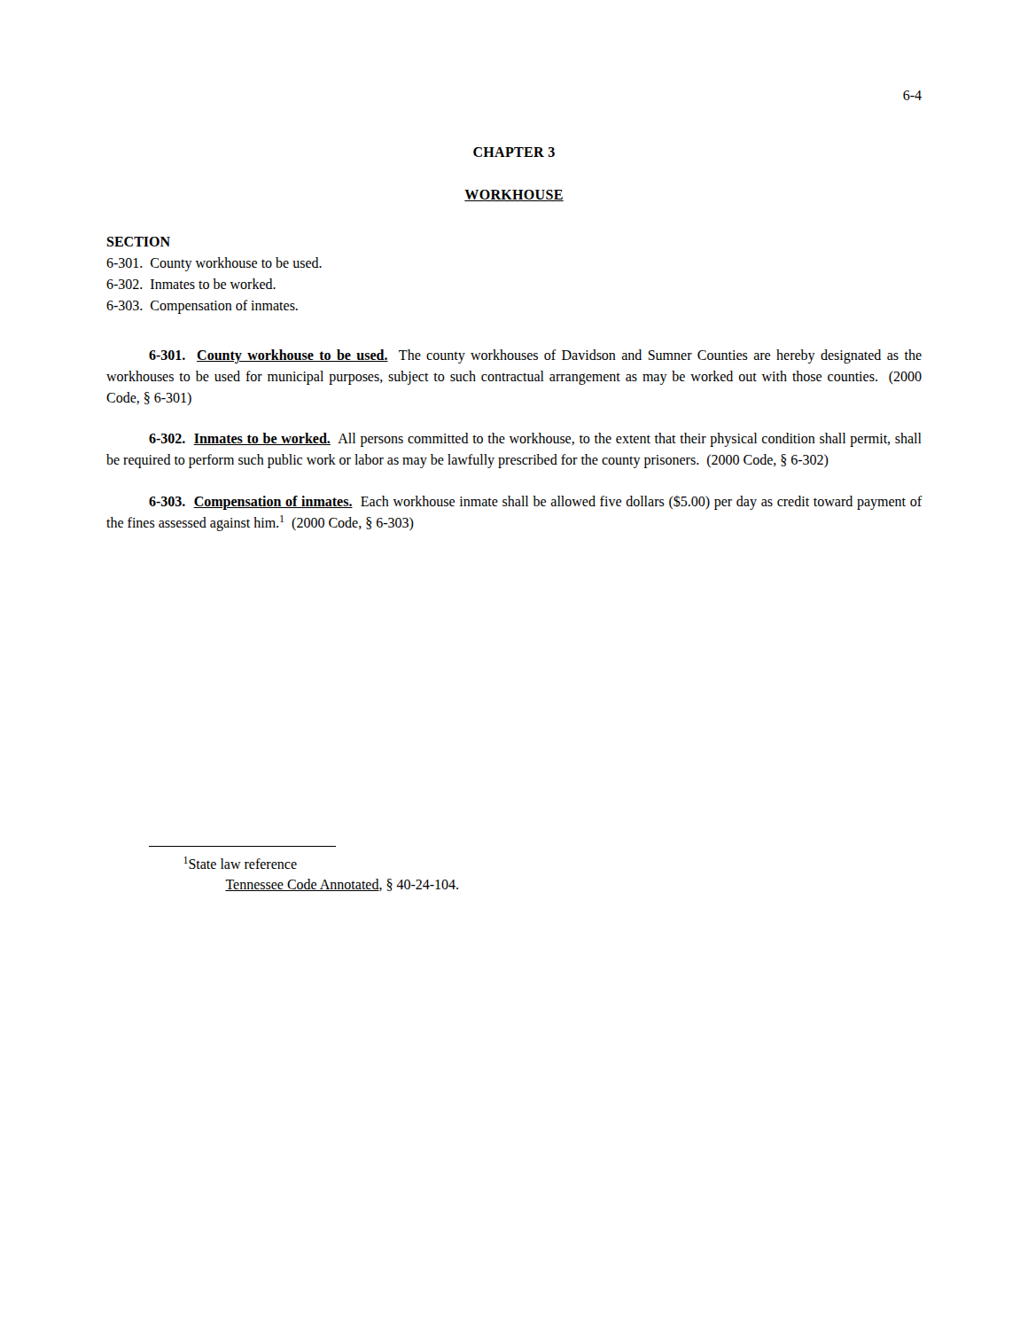6-4
CHAPTER 3
WORKHOUSE
SECTION
6-301. County workhouse to be used.
6-302. Inmates to be worked.
6-303. Compensation of inmates.
6-301. County workhouse to be used. The county workhouses of Davidson and Sumner Counties are hereby designated as the workhouses to be used for municipal purposes, subject to such contractual arrangement as may be worked out with those counties. (2000 Code, § 6-301)
6-302. Inmates to be worked. All persons committed to the workhouse, to the extent that their physical condition shall permit, shall be required to perform such public work or labor as may be lawfully prescribed for the county prisoners. (2000 Code, § 6-302)
6-303. Compensation of inmates. Each workhouse inmate shall be allowed five dollars ($5.00) per day as credit toward payment of the fines assessed against him.1 (2000 Code, § 6-303)
1State law reference Tennessee Code Annotated, § 40-24-104.